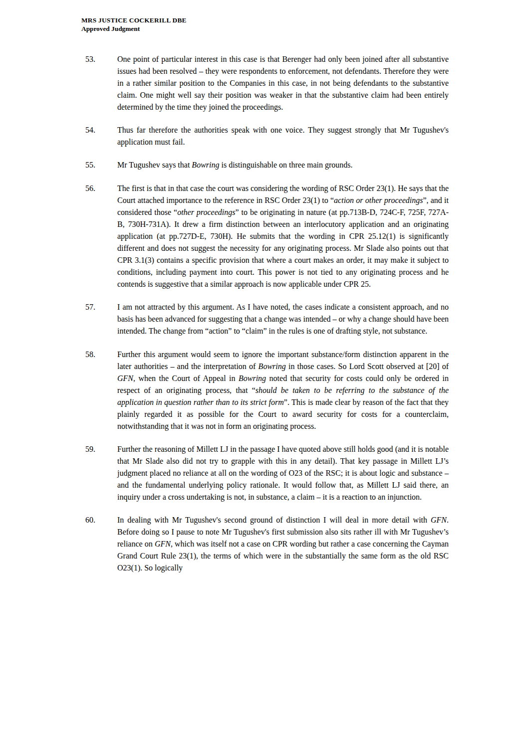MRS JUSTICE COCKERILL DBE Approved Judgment
One point of particular interest in this case is that Berenger had only been joined after all substantive issues had been resolved – they were respondents to enforcement, not defendants. Therefore they were in a rather similar position to the Companies in this case, in not being defendants to the substantive claim. One might well say their position was weaker in that the substantive claim had been entirely determined by the time they joined the proceedings.
Thus far therefore the authorities speak with one voice. They suggest strongly that Mr Tugushev's application must fail.
Mr Tugushev says that Bowring is distinguishable on three main grounds.
The first is that in that case the court was considering the wording of RSC Order 23(1). He says that the Court attached importance to the reference in RSC Order 23(1) to “action or other proceedings”, and it considered those “other proceedings” to be originating in nature (at pp.713B-D, 724C-F, 725F, 727A-B, 730H-731A). It drew a firm distinction between an interlocutory application and an originating application (at pp.727D-E, 730H). He submits that the wording in CPR 25.12(1) is significantly different and does not suggest the necessity for any originating process. Mr Slade also points out that CPR 3.1(3) contains a specific provision that where a court makes an order, it may make it subject to conditions, including payment into court. This power is not tied to any originating process and he contends is suggestive that a similar approach is now applicable under CPR 25.
I am not attracted by this argument. As I have noted, the cases indicate a consistent approach, and no basis has been advanced for suggesting that a change was intended – or why a change should have been intended. The change from “action” to “claim” in the rules is one of drafting style, not substance.
Further this argument would seem to ignore the important substance/form distinction apparent in the later authorities – and the interpretation of Bowring in those cases. So Lord Scott observed at [20] of GFN, when the Court of Appeal in Bowring noted that security for costs could only be ordered in respect of an originating process, that “should be taken to be referring to the substance of the application in question rather than to its strict form”. This is made clear by reason of the fact that they plainly regarded it as possible for the Court to award security for costs for a counterclaim, notwithstanding that it was not in form an originating process.
Further the reasoning of Millett LJ in the passage I have quoted above still holds good (and it is notable that Mr Slade also did not try to grapple with this in any detail). That key passage in Millett LJ’s judgment placed no reliance at all on the wording of O23 of the RSC; it is about logic and substance – and the fundamental underlying policy rationale. It would follow that, as Millett LJ said there, an inquiry under a cross undertaking is not, in substance, a claim – it is a reaction to an injunction.
In dealing with Mr Tugushev's second ground of distinction I will deal in more detail with GFN. Before doing so I pause to note Mr Tugushev's first submission also sits rather ill with Mr Tugushev’s reliance on GFN, which was itself not a case on CPR wording but rather a case concerning the Cayman Grand Court Rule 23(1), the terms of which were in the substantially the same form as the old RSC O23(1). So logically